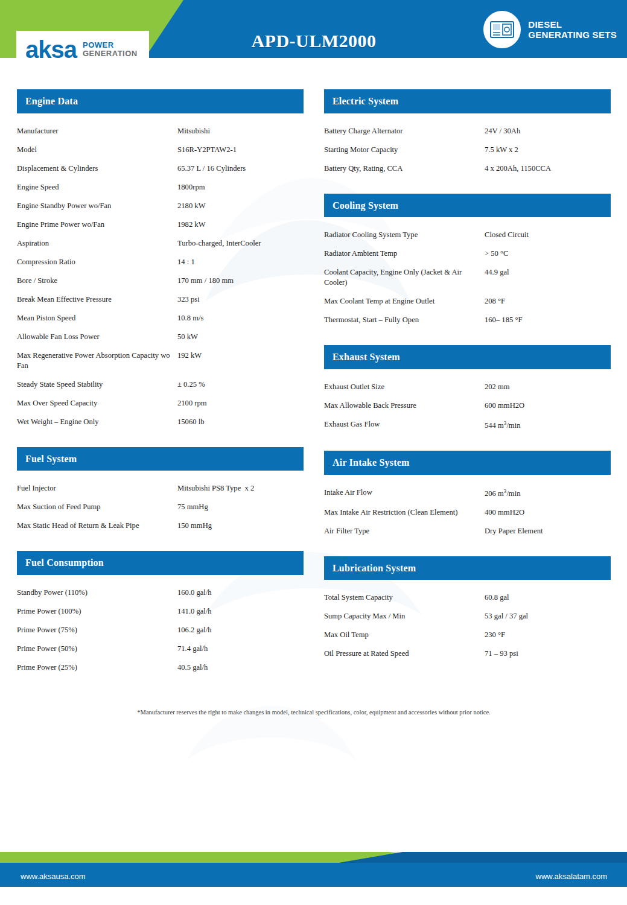aksa POWER GENERATION
APD-ULM2000
DIESEL
GENERATING SETS
Engine Data
| Manufacturer | Mitsubishi |
| Model | S16R-Y2PTAW2-1 |
| Displacement & Cylinders | 65.37 L / 16 Cylinders |
| Engine Speed | 1800rpm |
| Engine Standby Power wo/Fan | 2180 kW |
| Engine Prime Power wo/Fan | 1982 kW |
| Aspiration | Turbo-charged, InterCooler |
| Compression Ratio | 14 : 1 |
| Bore / Stroke | 170 mm / 180 mm |
| Break Mean Effective Pressure | 323 psi |
| Mean Piston Speed | 10.8 m/s |
| Allowable Fan Loss Power | 50 kW |
| Max Regenerative Power Absorption Capacity wo Fan | 192 kW |
| Steady State Speed Stability | ± 0.25 % |
| Max Over Speed Capacity | 2100 rpm |
| Wet Weight – Engine Only | 15060 lb |
Fuel System
| Fuel Injector | Mitsubishi PS8 Type x 2 |
| Max Suction of Feed Pump | 75 mmHg |
| Max Static Head of Return & Leak Pipe | 150 mmHg |
Fuel Consumption
| Standby Power (110%) | 160.0 gal/h |
| Prime Power (100%) | 141.0 gal/h |
| Prime Power (75%) | 106.2 gal/h |
| Prime Power (50%) | 71.4 gal/h |
| Prime Power (25%) | 40.5 gal/h |
Electric System
| Battery Charge Alternator | 24V / 30Ah |
| Starting Motor Capacity | 7.5 kW x 2 |
| Battery Qty, Rating, CCA | 4 x 200Ah, 1150CCA |
Cooling System
| Radiator Cooling System Type | Closed Circuit |
| Radiator Ambient Temp | > 50 °C |
| Coolant Capacity, Engine Only (Jacket & Air Cooler) | 44.9 gal |
| Max Coolant Temp at Engine Outlet | 208 °F |
| Thermostat, Start – Fully Open | 160– 185 °F |
Exhaust System
| Exhaust Outlet Size | 202 mm |
| Max Allowable Back Pressure | 600 mmH2O |
| Exhaust Gas Flow | 544 m 3 /min |
Air Intake System
| Intake Air Flow | 206 m 3 /min |
| Max Intake Air Restriction (Clean Element) | 400 mmH2O |
| Air Filter Type | Dry Paper Element |
Lubrication System
| Total System Capacity | 60.8 gal |
| Sump Capacity Max / Min | 53 gal / 37 gal |
| Max Oil Temp | 230 °F |
| Oil Pressure at Rated Speed | 71 – 93 psi |
*Manufacturer reserves the right to make changes in model, technical specifications, color, equipment and accessories without prior notice.
www.aksausa.com www.aksalatam.com